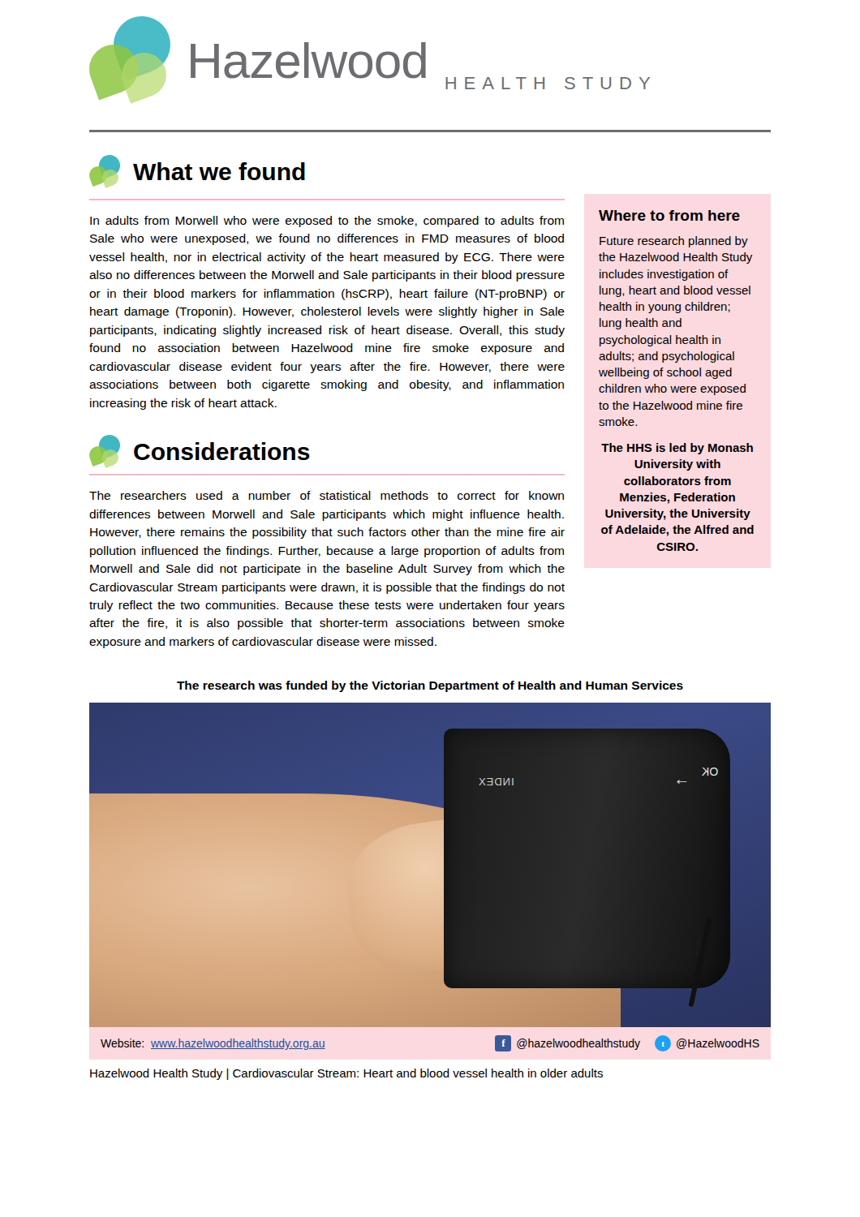Hazelwood
HEALTH STUDY
What we found
In adults from Morwell who were exposed to the smoke, compared to adults from Sale who were unexposed, we found no differences in FMD measures of blood vessel health, nor in electrical activity of the heart measured by ECG. There were also no differences between the Morwell and Sale participants in their blood pressure or in their blood markers for inflammation (hsCRP), heart failure (NT-proBNP) or heart damage (Troponin). However, cholesterol levels were slightly higher in Sale participants, indicating slightly increased risk of heart disease. Overall, this study found no association between Hazelwood mine fire smoke exposure and cardiovascular disease evident four years after the fire. However, there were associations between both cigarette smoking and obesity, and inflammation increasing the risk of heart attack.
Considerations
The researchers used a number of statistical methods to correct for known differences between Morwell and Sale participants which might influence health. However, there remains the possibility that such factors other than the mine fire air pollution influenced the findings. Further, because a large proportion of adults from Morwell and Sale did not participate in the baseline Adult Survey from which the Cardiovascular Stream participants were drawn, it is possible that the findings do not truly reflect the two communities. Because these tests were undertaken four years after the fire, it is also possible that shorter-term associations between smoke exposure and markers of cardiovascular disease were missed.
Where to from here
Future research planned by the Hazelwood Health Study includes investigation of lung, heart and blood vessel health in young children; lung health and psychological health in adults; and psychological wellbeing of school aged children who were exposed to the Hazelwood mine fire smoke.
The HHS is led by Monash University with collaborators from Menzies, Federation University, the University of Adelaide, the Alfred and CSIRO.
The research was funded by the Victorian Department of Health and Human Services
INDEX ← OK
Website: www.hazelwoodhealthstudy.org.au f@hazelwoodhealthstudy t@HazelwoodHS
Hazelwood Health Study | Cardiovascular Stream: Heart and blood vessel health in older adults